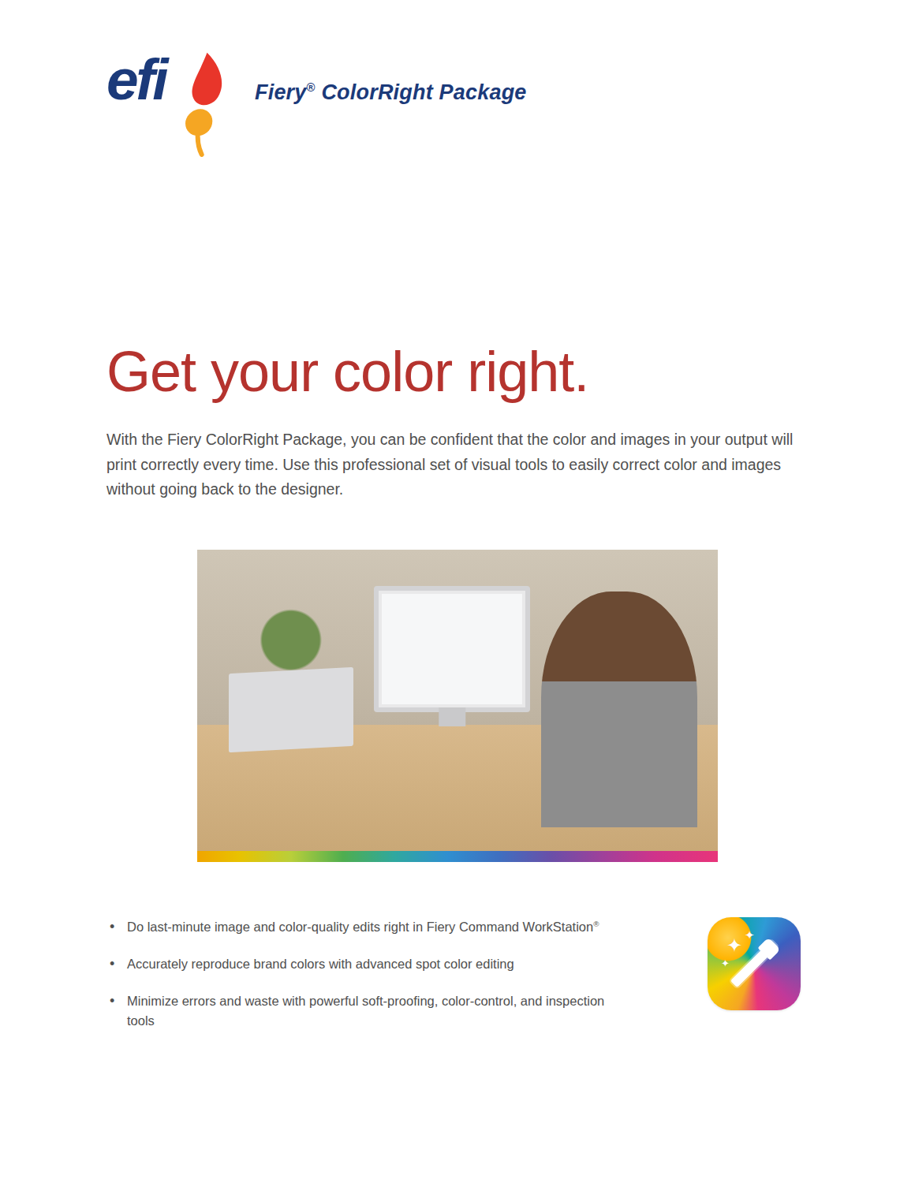EFI efi ®
Fiery® ColorRight Package
Get your color right.
With the Fiery ColorRight Package, you can be confident that the color and images in your output will print correctly every time. Use this professional set of visual tools to easily correct color and images without going back to the designer.
Do last-minute image and color-quality edits right in Fiery Command WorkStation®
Accurately reproduce brand colors with advanced spot color editing
Minimize errors and waste with powerful soft-proofing, color-control, and inspection tools
✦ ✦ ✦